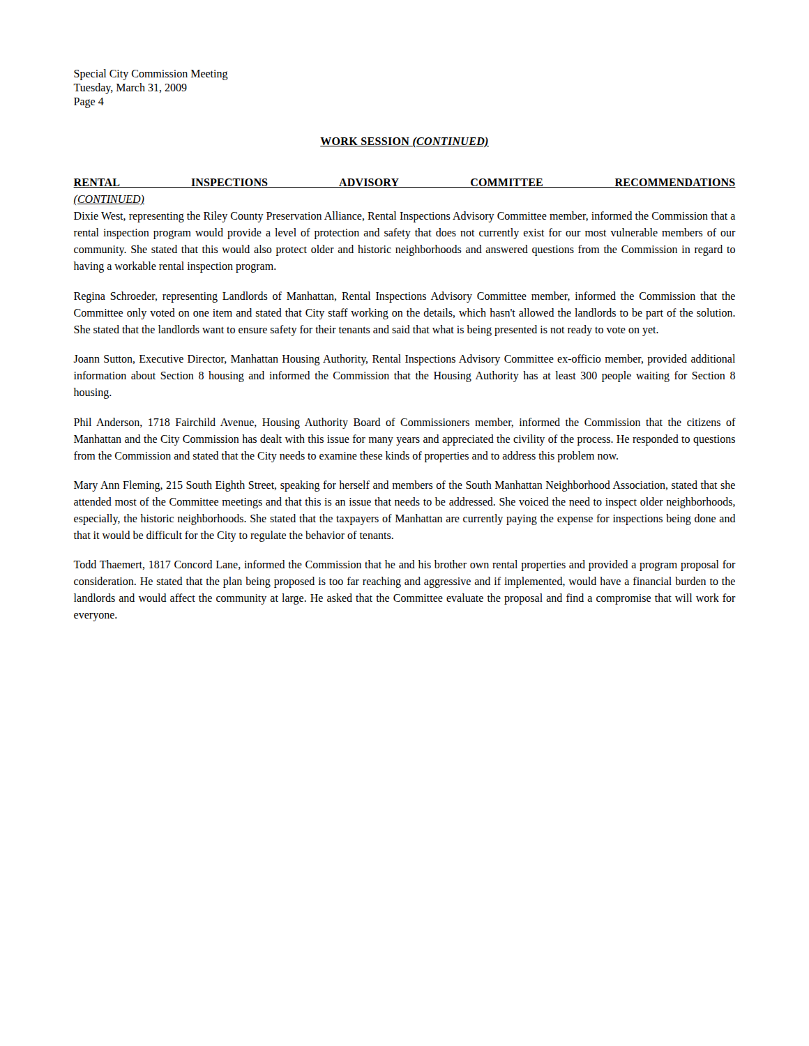Special City Commission Meeting
Tuesday, March 31, 2009
Page 4
WORK SESSION (CONTINUED)
RENTAL INSPECTIONS ADVISORY COMMITTEE RECOMMENDATIONS
(CONTINUED)
Dixie West, representing the Riley County Preservation Alliance, Rental Inspections Advisory Committee member, informed the Commission that a rental inspection program would provide a level of protection and safety that does not currently exist for our most vulnerable members of our community. She stated that this would also protect older and historic neighborhoods and answered questions from the Commission in regard to having a workable rental inspection program.
Regina Schroeder, representing Landlords of Manhattan, Rental Inspections Advisory Committee member, informed the Commission that the Committee only voted on one item and stated that City staff working on the details, which hasn't allowed the landlords to be part of the solution. She stated that the landlords want to ensure safety for their tenants and said that what is being presented is not ready to vote on yet.
Joann Sutton, Executive Director, Manhattan Housing Authority, Rental Inspections Advisory Committee ex-officio member, provided additional information about Section 8 housing and informed the Commission that the Housing Authority has at least 300 people waiting for Section 8 housing.
Phil Anderson, 1718 Fairchild Avenue, Housing Authority Board of Commissioners member, informed the Commission that the citizens of Manhattan and the City Commission has dealt with this issue for many years and appreciated the civility of the process. He responded to questions from the Commission and stated that the City needs to examine these kinds of properties and to address this problem now.
Mary Ann Fleming, 215 South Eighth Street, speaking for herself and members of the South Manhattan Neighborhood Association, stated that she attended most of the Committee meetings and that this is an issue that needs to be addressed. She voiced the need to inspect older neighborhoods, especially, the historic neighborhoods. She stated that the taxpayers of Manhattan are currently paying the expense for inspections being done and that it would be difficult for the City to regulate the behavior of tenants.
Todd Thaemert, 1817 Concord Lane, informed the Commission that he and his brother own rental properties and provided a program proposal for consideration. He stated that the plan being proposed is too far reaching and aggressive and if implemented, would have a financial burden to the landlords and would affect the community at large. He asked that the Committee evaluate the proposal and find a compromise that will work for everyone.